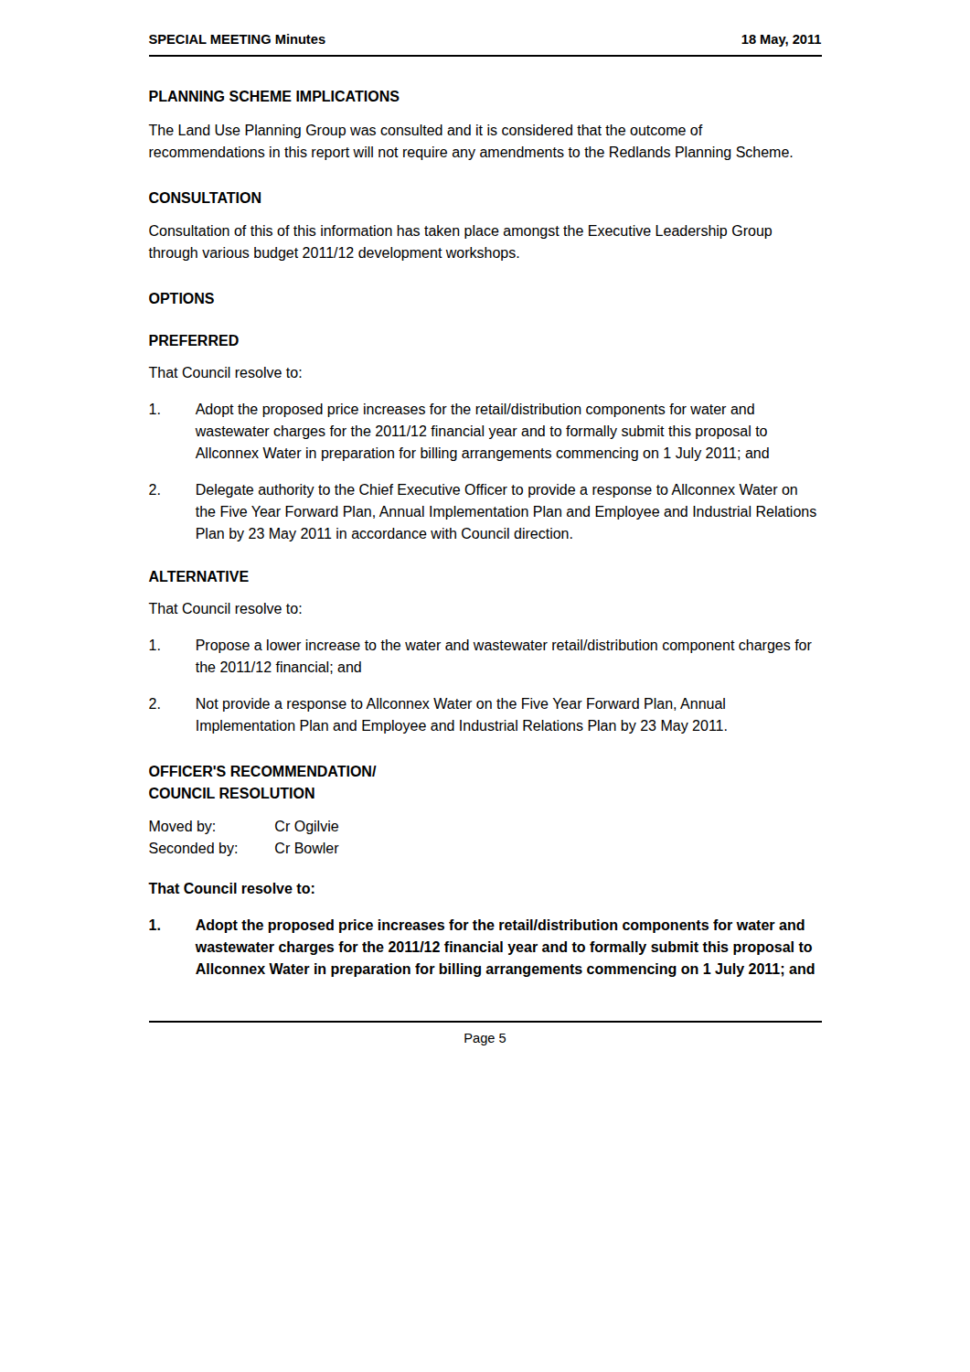SPECIAL MEETING Minutes 18 May, 2011
Planning Scheme Implications
The Land Use Planning Group was consulted and it is considered that the outcome of recommendations in this report will not require any amendments to the Redlands Planning Scheme.
Consultation
Consultation of this of this information has taken place amongst the Executive Leadership Group through various budget 2011/12 development workshops.
Options
Preferred
That Council resolve to:
Adopt the proposed price increases for the retail/distribution components for water and wastewater charges for the 2011/12 financial year and to formally submit this proposal to Allconnex Water in preparation for billing arrangements commencing on 1 July 2011; and
Delegate authority to the Chief Executive Officer to provide a response to Allconnex Water on the Five Year Forward Plan, Annual Implementation Plan and Employee and Industrial Relations Plan by 23 May 2011 in accordance with Council direction.
Alternative
That Council resolve to:
Propose a lower increase to the water and wastewater retail/distribution component charges for the 2011/12 financial; and
Not provide a response to Allconnex Water on the Five Year Forward Plan, Annual Implementation Plan and Employee and Industrial Relations Plan by 23 May 2011.
Officer's Recommendation/
Council Resolution
| Moved by: | Cr Ogilvie |
| Seconded by: | Cr Bowler |
That Council resolve to:
Adopt the proposed price increases for the retail/distribution components for water and wastewater charges for the 2011/12 financial year and to formally submit this proposal to Allconnex Water in preparation for billing arrangements commencing on 1 July 2011; and
Page 5